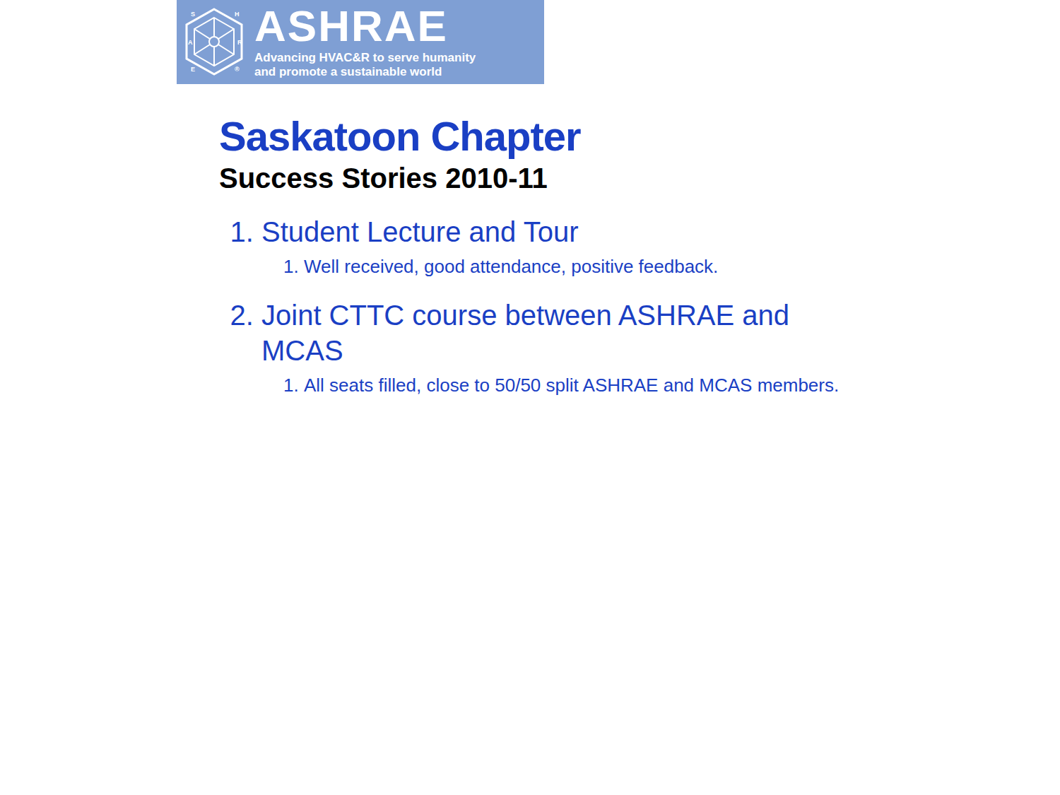S H A R E ®
ASHRAE
Advancing HVAC&R to serve humanity
and promote a sustainable world
Saskatoon Chapter
Success Stories 2010-11
Student Lecture and Tour
Well received, good attendance, positive feedback.
Joint CTTC course between ASHRAE and MCAS
All seats filled, close to 50/50 split ASHRAE and MCAS members.